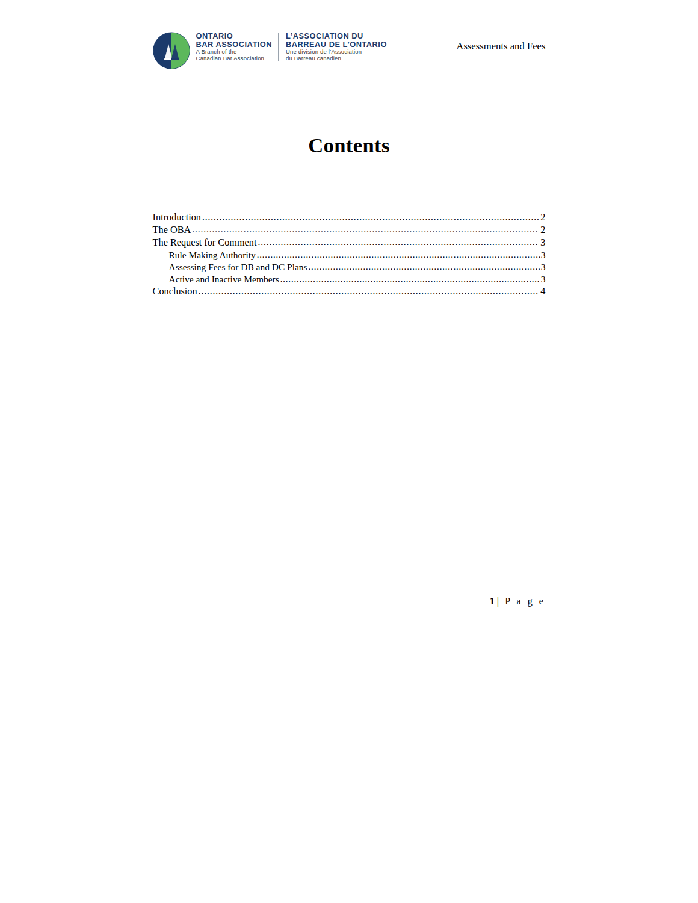ONTARIO
BAR ASSOCIATION
A Branch of the
Canadian Bar Association
L’ASSOCIATION DU
BARREAU DE L’ONTARIO
Une division de l’Association
du Barreau canadien
Assessments and Fees
Contents
Introduction ........................................................................................................................................... 2
The OBA .................................................................................................................................................. 2
The Request for Comment ............................................................................................................. 3
Rule Making Authority ............................................................................................................. 3
Assessing Fees for DB and DC Plans ......................................................................................... 3
Active and Inactive Members ..................................................................................................... 3
Conclusion .............................................................................................................................................. 4
1 | P a g e